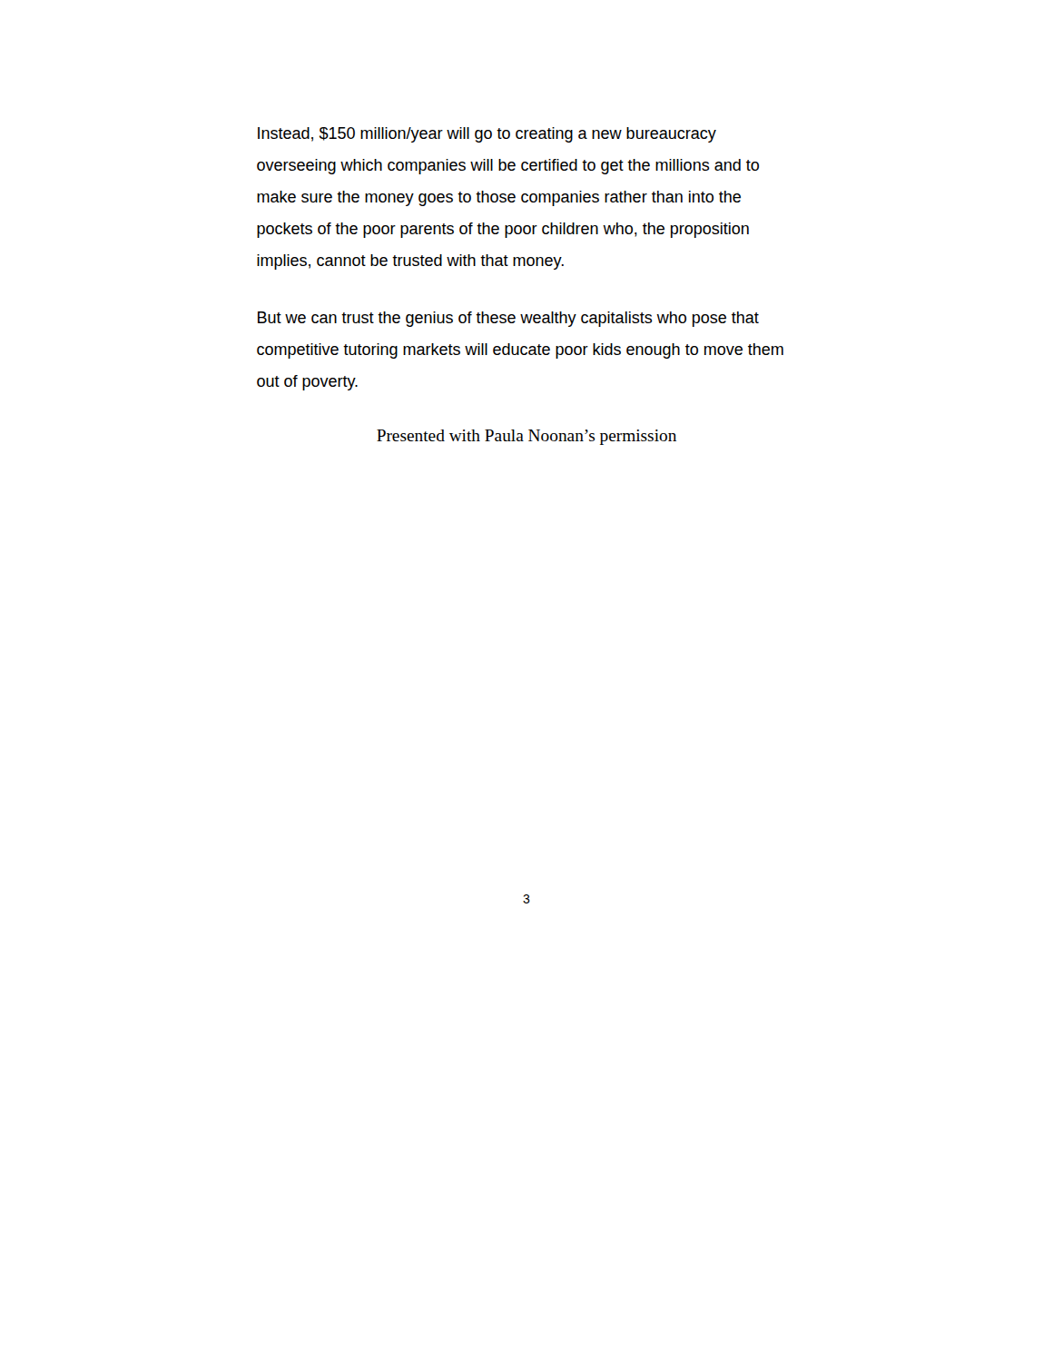Instead, $150 million/year will go to creating a new bureaucracy overseeing which companies will be certified to get the millions and to make sure the money goes to those companies rather than into the pockets of the poor parents of the poor children who, the proposition implies, cannot be trusted with that money.
But we can trust the genius of these wealthy capitalists who pose that competitive tutoring markets will educate poor kids enough to move them out of poverty.
Presented with Paula Noonan’s permission
3